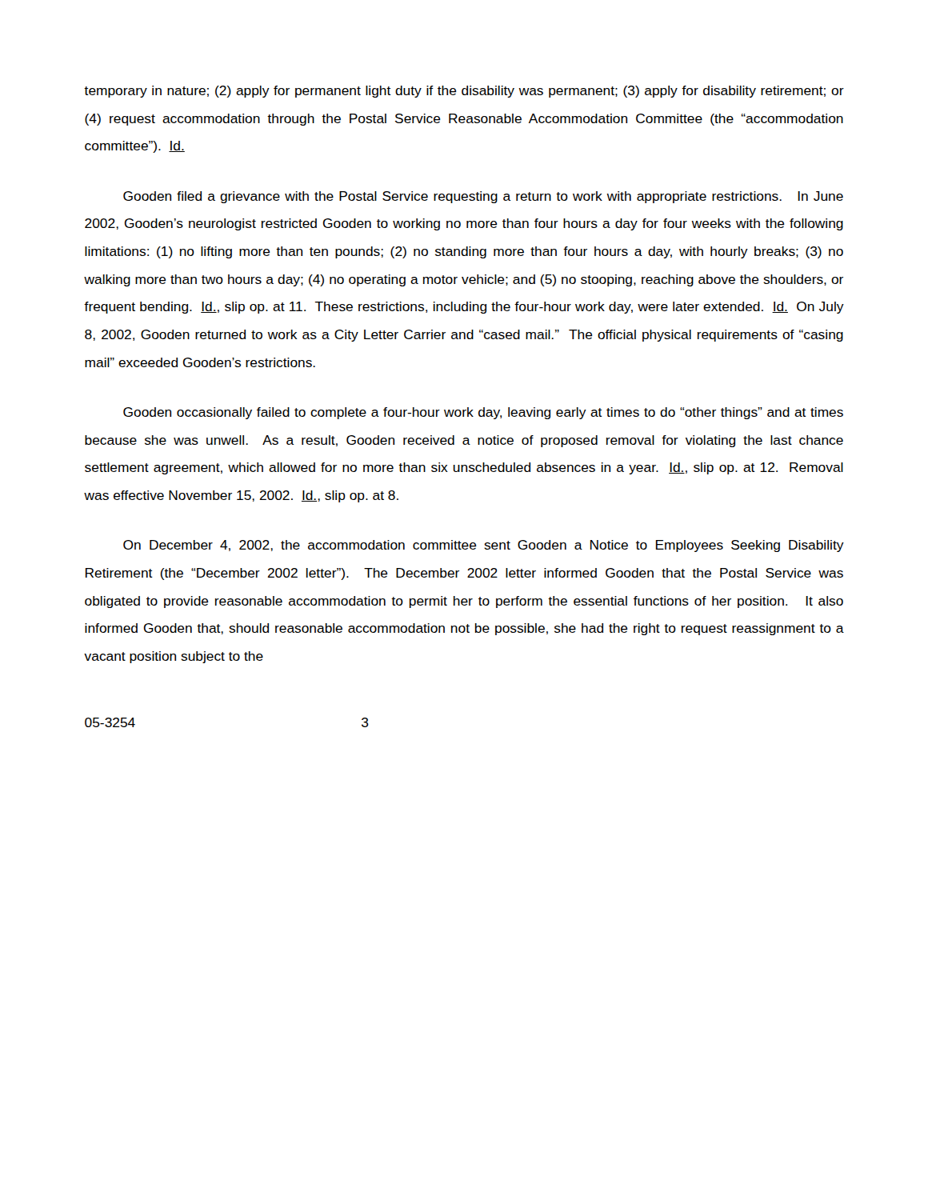temporary in nature; (2) apply for permanent light duty if the disability was permanent; (3) apply for disability retirement; or (4) request accommodation through the Postal Service Reasonable Accommodation Committee (the “accommodation committee”). Id.
Gooden filed a grievance with the Postal Service requesting a return to work with appropriate restrictions. In June 2002, Gooden’s neurologist restricted Gooden to working no more than four hours a day for four weeks with the following limitations: (1) no lifting more than ten pounds; (2) no standing more than four hours a day, with hourly breaks; (3) no walking more than two hours a day; (4) no operating a motor vehicle; and (5) no stooping, reaching above the shoulders, or frequent bending. Id., slip op. at 11. These restrictions, including the four-hour work day, were later extended. Id. On July 8, 2002, Gooden returned to work as a City Letter Carrier and “cased mail.” The official physical requirements of “casing mail” exceeded Gooden’s restrictions.
Gooden occasionally failed to complete a four-hour work day, leaving early at times to do “other things” and at times because she was unwell. As a result, Gooden received a notice of proposed removal for violating the last chance settlement agreement, which allowed for no more than six unscheduled absences in a year. Id., slip op. at 12. Removal was effective November 15, 2002. Id., slip op. at 8.
On December 4, 2002, the accommodation committee sent Gooden a Notice to Employees Seeking Disability Retirement (the “December 2002 letter”). The December 2002 letter informed Gooden that the Postal Service was obligated to provide reasonable accommodation to permit her to perform the essential functions of her position. It also informed Gooden that, should reasonable accommodation not be possible, she had the right to request reassignment to a vacant position subject to the
05-32543